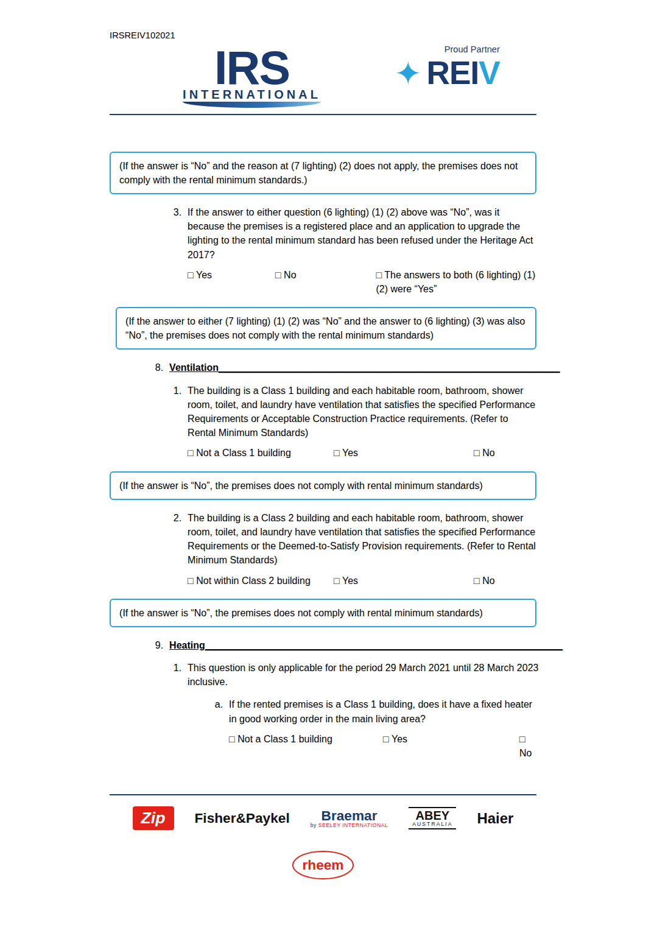IRSREIV102021
IRS INTERNATIONAL
Proud Partner
✦ REIV
(If the answer is “No” and the reason at (7 lighting) (2) does not apply, the premises does not comply with the rental minimum standards.)
3.
If the answer to either question (6 lighting) (1) (2) above was “No”, was it because the premises is a registered place and an application to upgrade the lighting to the rental minimum standard has been refused under the Heritage Act 2017?
□ Yes □ No □ The answers to both (6 lighting) (1) (2) were “Yes”
(If the answer to either (7 lighting) (1) (2) was “No” and the answer to (6 lighting) (3) was also “No”, the premises does not comply with the rental minimum standards)
8.
Ventilation_______________________________________________________________
1.
The building is a Class 1 building and each habitable room, bathroom, shower room, toilet, and laundry have ventilation that satisfies the specified Performance Requirements or Acceptable Construction Practice requirements. (Refer to Rental Minimum Standards)
□ Not a Class 1 building □ Yes □ No
(If the answer is “No”, the premises does not comply with rental minimum standards)
2.
The building is a Class 2 building and each habitable room, bathroom, shower room, toilet, and laundry have ventilation that satisfies the specified Performance Requirements or the Deemed-to-Satisfy Provision requirements. (Refer to Rental Minimum Standards)
□ Not within Class 2 building □ Yes □ No
(If the answer is “No”, the premises does not comply with rental minimum standards)
9.
Heating__________________________________________________________________
1.
This question is only applicable for the period 29 March 2021 until 28 March 2023 inclusive.
a.
If the rented premises is a Class 1 building, does it have a fixed heater in good working order in the main living area?
□ Not a Class 1 building □ Yes □ No
Zip
Fisher&Paykel
Braemar by SEELEY INTERNATIONAL
ABEY AUSTRALIA
Haier
rheem